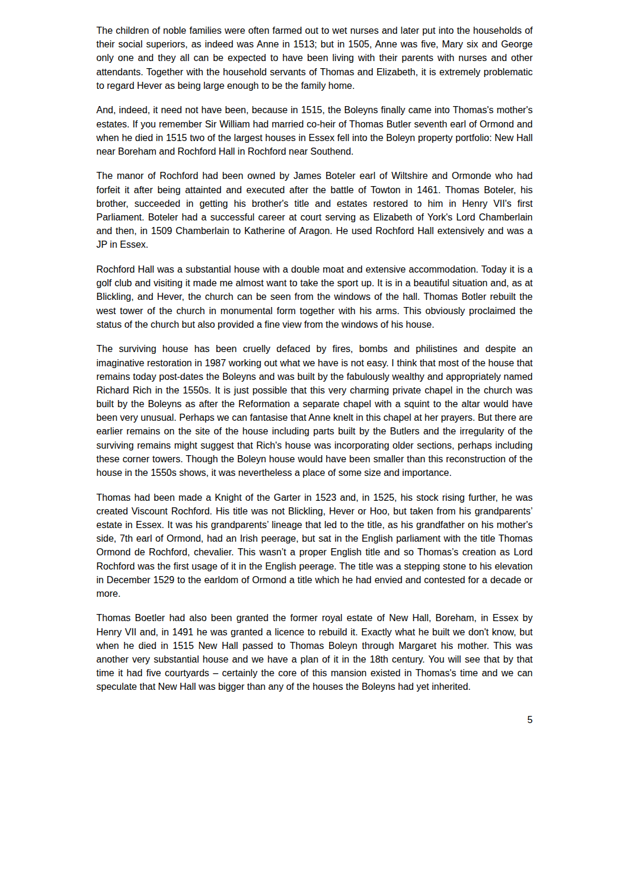The children of noble families were often farmed out to wet nurses and later put into the households of their social superiors, as indeed was Anne in 1513; but in 1505, Anne was five, Mary six and George only one and they all can be expected to have been living with their parents with nurses and other attendants. Together with the household servants of Thomas and Elizabeth, it is extremely problematic to regard Hever as being large enough to be the family home.
And, indeed, it need not have been, because in 1515, the Boleyns finally came into Thomas's mother's estates. If you remember Sir William had married co-heir of Thomas Butler seventh earl of Ormond and when he died in 1515 two of the largest houses in Essex fell into the Boleyn property portfolio: New Hall near Boreham and Rochford Hall in Rochford near Southend.
The manor of Rochford had been owned by James Boteler earl of Wiltshire and Ormonde who had forfeit it after being attainted and executed after the battle of Towton in 1461. Thomas Boteler, his brother, succeeded in getting his brother's title and estates restored to him in Henry VII's first Parliament. Boteler had a successful career at court serving as Elizabeth of York's Lord Chamberlain and then, in 1509 Chamberlain to Katherine of Aragon. He used Rochford Hall extensively and was a JP in Essex.
Rochford Hall was a substantial house with a double moat and extensive accommodation. Today it is a golf club and visiting it made me almost want to take the sport up. It is in a beautiful situation and, as at Blickling, and Hever, the church can be seen from the windows of the hall. Thomas Botler rebuilt the west tower of the church in monumental form together with his arms. This obviously proclaimed the status of the church but also provided a fine view from the windows of his house.
The surviving house has been cruelly defaced by fires, bombs and philistines and despite an imaginative restoration in 1987 working out what we have is not easy. I think that most of the house that remains today post-dates the Boleyns and was built by the fabulously wealthy and appropriately named Richard Rich in the 1550s. It is just possible that this very charming private chapel in the church was built by the Boleyns as after the Reformation a separate chapel with a squint to the altar would have been very unusual. Perhaps we can fantasise that Anne knelt in this chapel at her prayers. But there are earlier remains on the site of the house including parts built by the Butlers and the irregularity of the surviving remains might suggest that Rich's house was incorporating older sections, perhaps including these corner towers. Though the Boleyn house would have been smaller than this reconstruction of the house in the 1550s shows, it was nevertheless a place of some size and importance.
Thomas had been made a Knight of the Garter in 1523 and, in 1525, his stock rising further, he was created Viscount Rochford. His title was not Blickling, Hever or Hoo, but taken from his grandparents’ estate in Essex. It was his grandparents’ lineage that led to the title, as his grandfather on his mother's side, 7th earl of Ormond, had an Irish peerage, but sat in the English parliament with the title Thomas Ormond de Rochford, chevalier. This wasn’t a proper English title and so Thomas’s creation as Lord Rochford was the first usage of it in the English peerage. The title was a stepping stone to his elevation in December 1529 to the earldom of Ormond a title which he had envied and contested for a decade or more.
Thomas Boetler had also been granted the former royal estate of New Hall, Boreham, in Essex by Henry VII and, in 1491 he was granted a licence to rebuild it. Exactly what he built we don't know, but when he died in 1515 New Hall passed to Thomas Boleyn through Margaret his mother. This was another very substantial house and we have a plan of it in the 18th century. You will see that by that time it had five courtyards – certainly the core of this mansion existed in Thomas's time and we can speculate that New Hall was bigger than any of the houses the Boleyns had yet inherited.
5